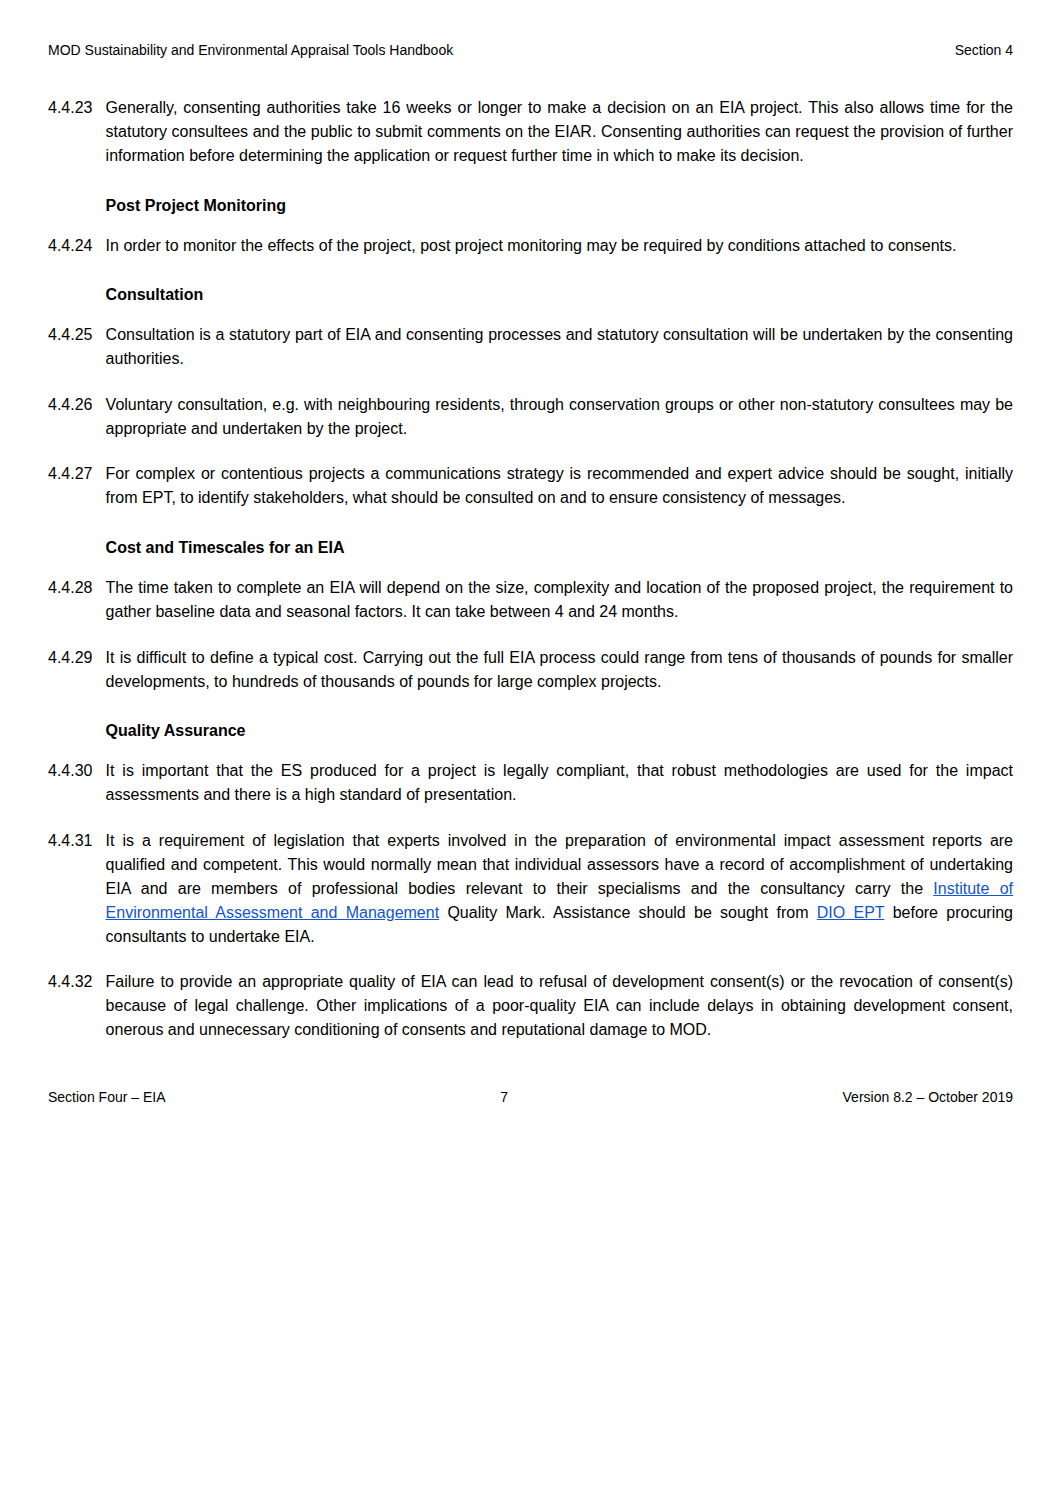MOD Sustainability and Environmental Appraisal Tools Handbook Section 4
4.4.23 Generally, consenting authorities take 16 weeks or longer to make a decision on an EIA project. This also allows time for the statutory consultees and the public to submit comments on the EIAR. Consenting authorities can request the provision of further information before determining the application or request further time in which to make its decision.
Post Project Monitoring
4.4.24 In order to monitor the effects of the project, post project monitoring may be required by conditions attached to consents.
Consultation
4.4.25 Consultation is a statutory part of EIA and consenting processes and statutory consultation will be undertaken by the consenting authorities.
4.4.26 Voluntary consultation, e.g. with neighbouring residents, through conservation groups or other non-statutory consultees may be appropriate and undertaken by the project.
4.4.27 For complex or contentious projects a communications strategy is recommended and expert advice should be sought, initially from EPT, to identify stakeholders, what should be consulted on and to ensure consistency of messages.
Cost and Timescales for an EIA
4.4.28 The time taken to complete an EIA will depend on the size, complexity and location of the proposed project, the requirement to gather baseline data and seasonal factors. It can take between 4 and 24 months.
4.4.29 It is difficult to define a typical cost. Carrying out the full EIA process could range from tens of thousands of pounds for smaller developments, to hundreds of thousands of pounds for large complex projects.
Quality Assurance
4.4.30 It is important that the ES produced for a project is legally compliant, that robust methodologies are used for the impact assessments and there is a high standard of presentation.
4.4.31 It is a requirement of legislation that experts involved in the preparation of environmental impact assessment reports are qualified and competent. This would normally mean that individual assessors have a record of accomplishment of undertaking EIA and are members of professional bodies relevant to their specialisms and the consultancy carry the Institute of Environmental Assessment and Management Quality Mark. Assistance should be sought from DIO EPT before procuring consultants to undertake EIA.
4.4.32 Failure to provide an appropriate quality of EIA can lead to refusal of development consent(s) or the revocation of consent(s) because of legal challenge. Other implications of a poor-quality EIA can include delays in obtaining development consent, onerous and unnecessary conditioning of consents and reputational damage to MOD.
Section Four – EIA 7 Version 8.2 – October 2019